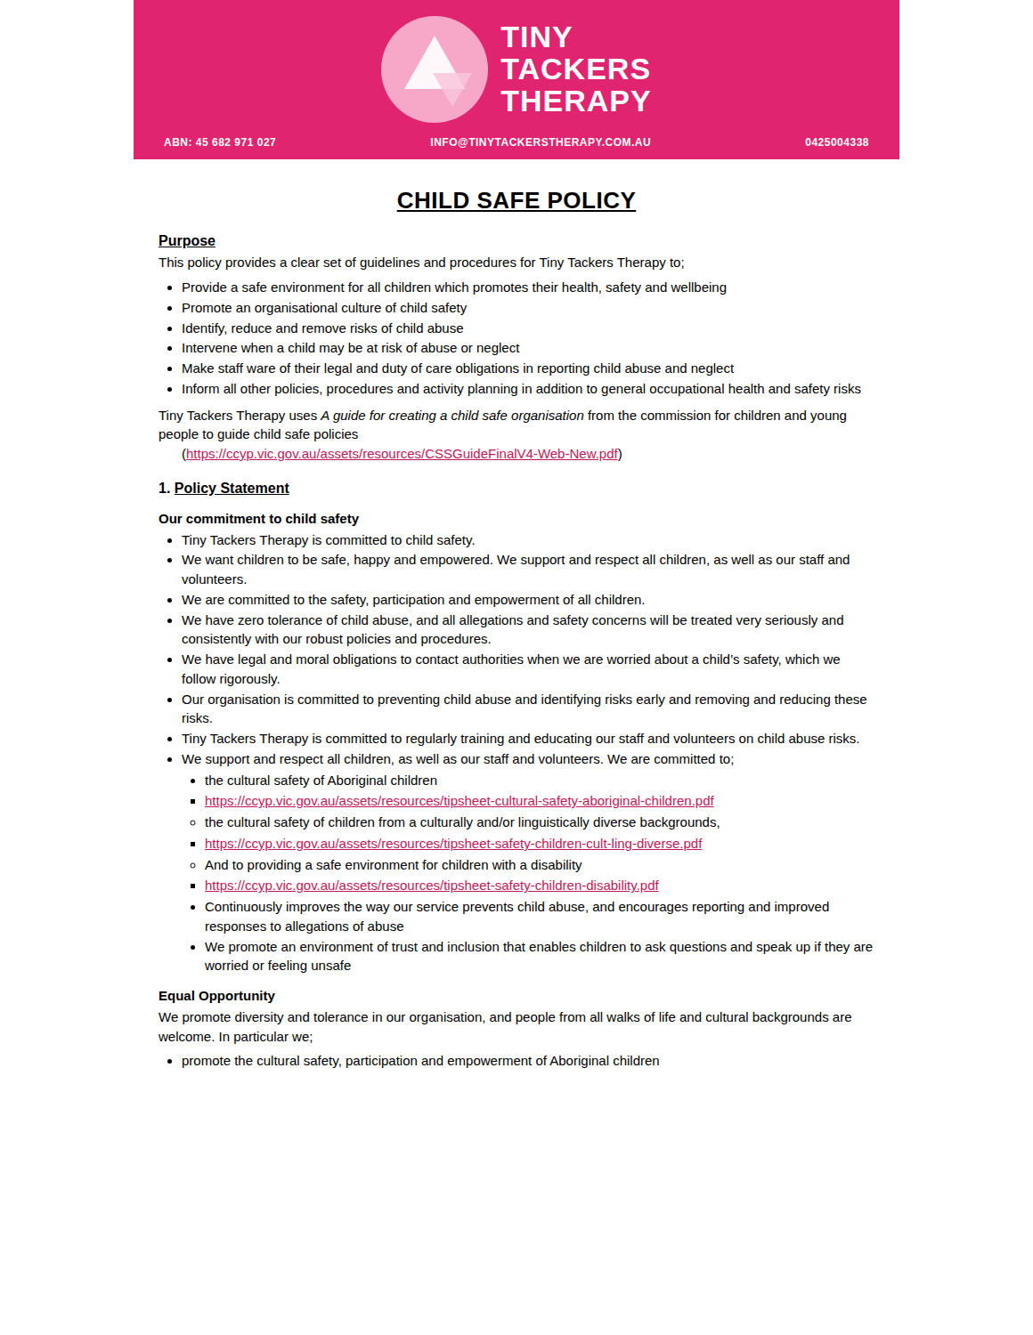Tiny
Tackers
Therapy
ABN: 45 682 971 027 INFO@TINYTACKERSTHERAPY.COM.AU 0425004338
CHILD SAFE POLICY
Purpose
This policy provides a clear set of guidelines and procedures for Tiny Tackers Therapy to;
Provide a safe environment for all children which promotes their health, safety and wellbeing
Promote an organisational culture of child safety
Identify, reduce and remove risks of child abuse
Intervene when a child may be at risk of abuse or neglect
Make staff ware of their legal and duty of care obligations in reporting child abuse and neglect
Inform all other policies, procedures and activity planning in addition to general occupational health and safety risks
Tiny Tackers Therapy uses A guide for creating a child safe organisation from the commission for children and young people to guide child safe policies
(https://ccyp.vic.gov.au/assets/resources/CSSGuideFinalV4-Web-New.pdf)
1. Policy Statement
Our commitment to child safety
Tiny Tackers Therapy is committed to child safety.
We want children to be safe, happy and empowered. We support and respect all children, as well as our staff and volunteers.
We are committed to the safety, participation and empowerment of all children.
We have zero tolerance of child abuse, and all allegations and safety concerns will be treated very seriously and consistently with our robust policies and procedures.
We have legal and moral obligations to contact authorities when we are worried about a child’s safety, which we follow rigorously.
Our organisation is committed to preventing child abuse and identifying risks early and removing and reducing these risks.
Tiny Tackers Therapy is committed to regularly training and educating our staff and volunteers on child abuse risks.
We support and respect all children, as well as our staff and volunteers. We are committed to;
the cultural safety of Aboriginal children
https://ccyp.vic.gov.au/assets/resources/tipsheet-cultural-safety-aboriginal-children.pdf
the cultural safety of children from a culturally and/or linguistically diverse backgrounds,
https://ccyp.vic.gov.au/assets/resources/tipsheet-safety-children-cult-ling-diverse.pdf
And to providing a safe environment for children with a disability
https://ccyp.vic.gov.au/assets/resources/tipsheet-safety-children-disability.pdf
Continuously improves the way our service prevents child abuse, and encourages reporting and improved responses to allegations of abuse
We promote an environment of trust and inclusion that enables children to ask questions and speak up if they are worried or feeling unsafe
Equal Opportunity
We promote diversity and tolerance in our organisation, and people from all walks of life and cultural backgrounds are welcome. In particular we;
promote the cultural safety, participation and empowerment of Aboriginal children